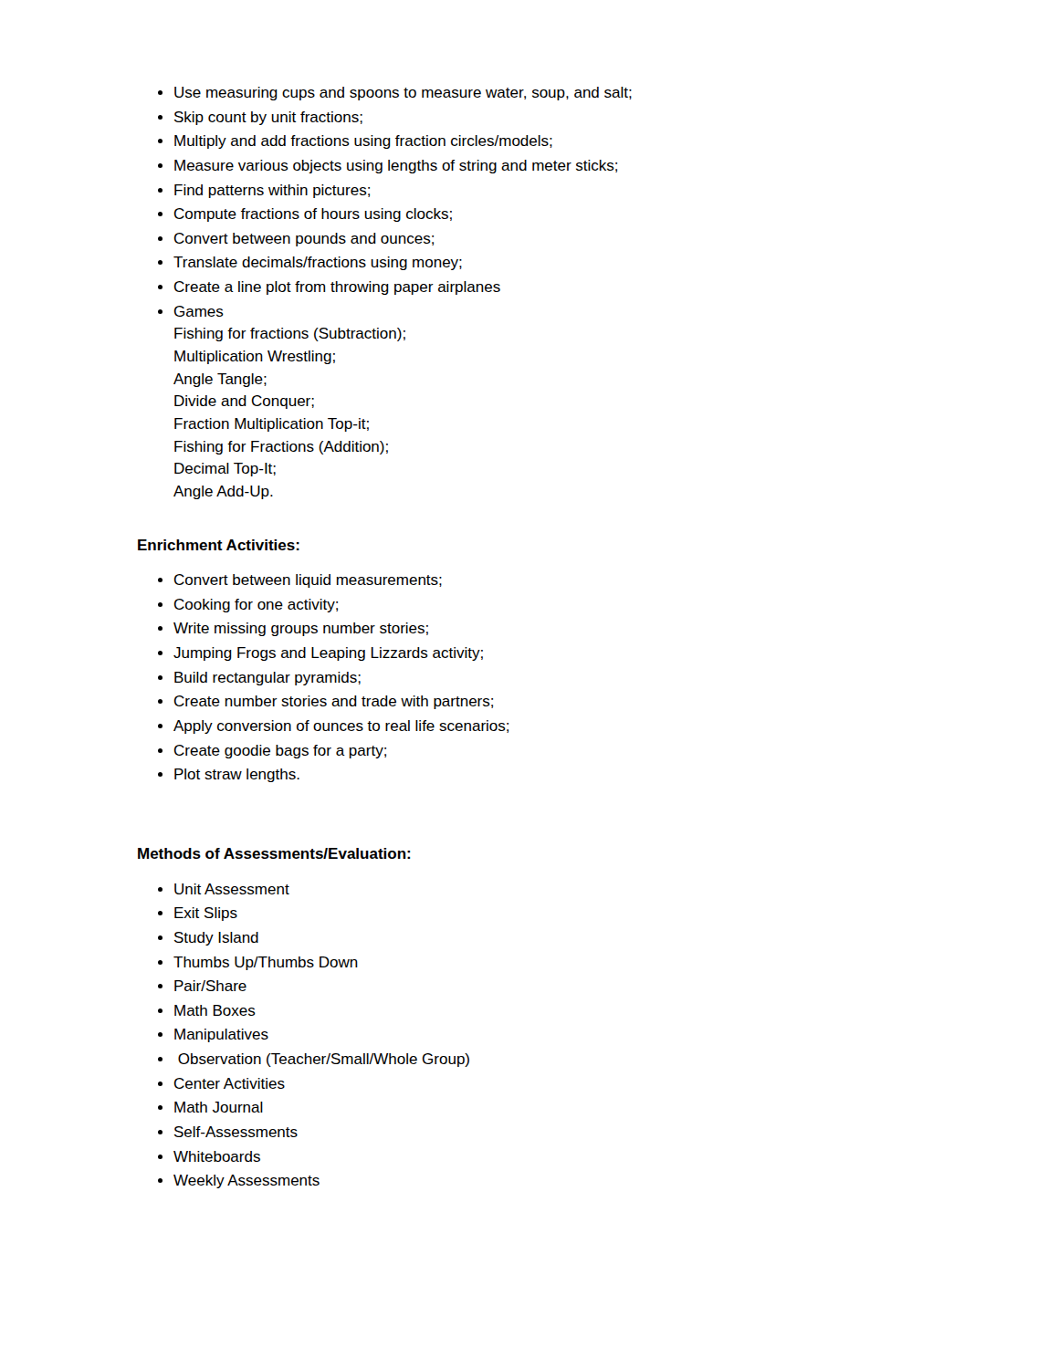Use measuring cups and spoons to measure water, soup, and salt;
Skip count by unit fractions;
Multiply and add fractions using fraction circles/models;
Measure various objects using lengths of string and meter sticks;
Find patterns within pictures;
Compute fractions of hours using clocks;
Convert between pounds and ounces;
Translate decimals/fractions using money;
Create a line plot from throwing paper airplanes
Games
Fishing for fractions (Subtraction);
Multiplication Wrestling;
Angle Tangle;
Divide and Conquer;
Fraction Multiplication Top-it;
Fishing for Fractions (Addition);
Decimal Top-It;
Angle Add-Up.
Enrichment Activities:
Convert between liquid measurements;
Cooking for one activity;
Write missing groups number stories;
Jumping Frogs and Leaping Lizzards activity;
Build rectangular pyramids;
Create number stories and trade with partners;
Apply conversion of ounces to real life scenarios;
Create goodie bags for a party;
Plot straw lengths.
Methods of Assessments/Evaluation:
Unit Assessment
Exit Slips
Study Island
Thumbs Up/Thumbs Down
Pair/Share
Math Boxes
Manipulatives
Observation (Teacher/Small/Whole Group)
Center Activities
Math Journal
Self-Assessments
Whiteboards
Weekly Assessments